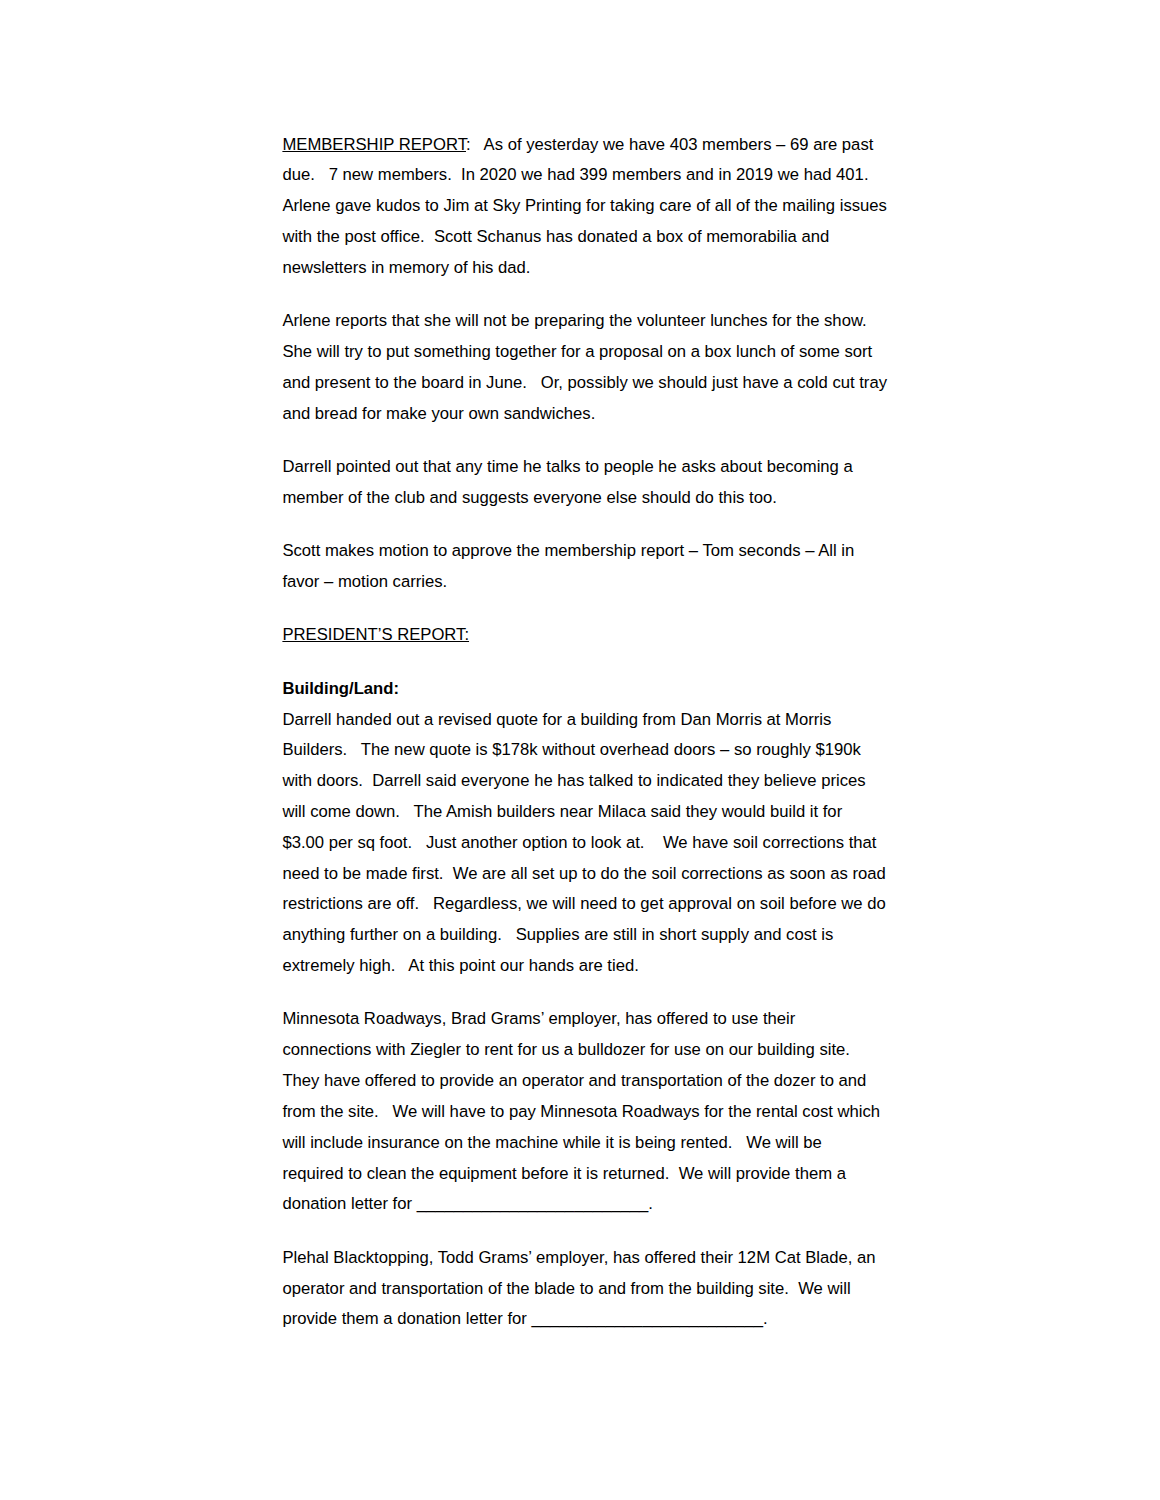MEMBERSHIP REPORT: As of yesterday we have 403 members – 69 are past due. 7 new members. In 2020 we had 399 members and in 2019 we had 401. Arlene gave kudos to Jim at Sky Printing for taking care of all of the mailing issues with the post office. Scott Schanus has donated a box of memorabilia and newsletters in memory of his dad.
Arlene reports that she will not be preparing the volunteer lunches for the show. She will try to put something together for a proposal on a box lunch of some sort and present to the board in June. Or, possibly we should just have a cold cut tray and bread for make your own sandwiches.
Darrell pointed out that any time he talks to people he asks about becoming a member of the club and suggests everyone else should do this too.
Scott makes motion to approve the membership report – Tom seconds – All in favor – motion carries.
PRESIDENT’S REPORT:
Building/Land:
Darrell handed out a revised quote for a building from Dan Morris at Morris Builders. The new quote is $178k without overhead doors – so roughly $190k with doors. Darrell said everyone he has talked to indicated they believe prices will come down. The Amish builders near Milaca said they would build it for $3.00 per sq foot. Just another option to look at. We have soil corrections that need to be made first. We are all set up to do the soil corrections as soon as road restrictions are off. Regardless, we will need to get approval on soil before we do anything further on a building. Supplies are still in short supply and cost is extremely high. At this point our hands are tied.
Minnesota Roadways, Brad Grams’ employer, has offered to use their connections with Ziegler to rent for us a bulldozer for use on our building site. They have offered to provide an operator and transportation of the dozer to and from the site. We will have to pay Minnesota Roadways for the rental cost which will include insurance on the machine while it is being rented. We will be required to clean the equipment before it is returned. We will provide them a donation letter for _________________________.
Plehal Blacktopping, Todd Grams’ employer, has offered their 12M Cat Blade, an operator and transportation of the blade to and from the building site. We will provide them a donation letter for _________________________.